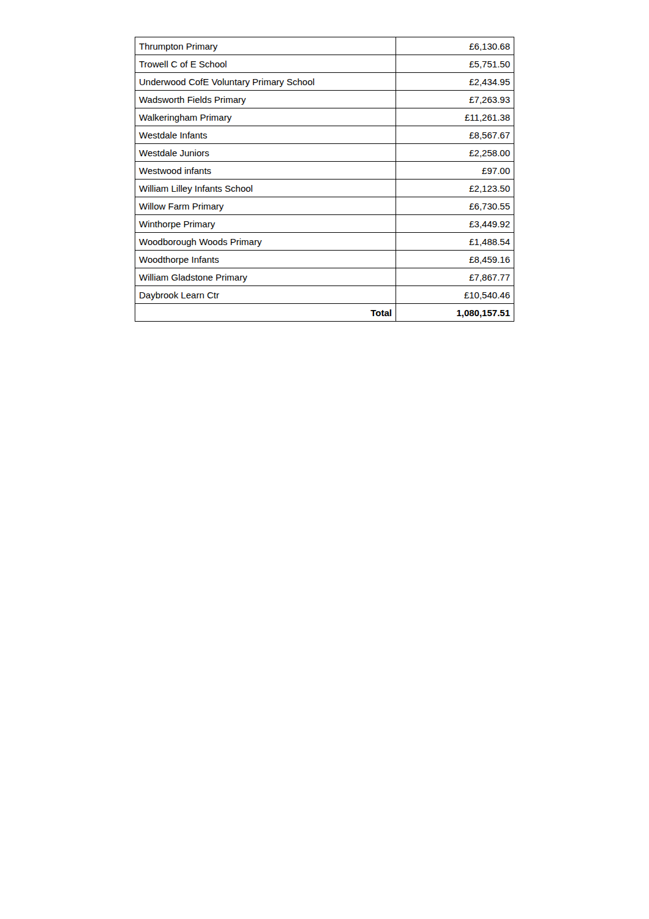| Thrumpton Primary | £6,130.68 |
| Trowell C of E School | £5,751.50 |
| Underwood CofE Voluntary Primary School | £2,434.95 |
| Wadsworth Fields Primary | £7,263.93 |
| Walkeringham Primary | £11,261.38 |
| Westdale Infants | £8,567.67 |
| Westdale Juniors | £2,258.00 |
| Westwood infants | £97.00 |
| William Lilley Infants School | £2,123.50 |
| Willow Farm Primary | £6,730.55 |
| Winthorpe Primary | £3,449.92 |
| Woodborough Woods Primary | £1,488.54 |
| Woodthorpe Infants | £8,459.16 |
| William Gladstone Primary | £7,867.77 |
| Daybrook Learn Ctr | £10,540.46 |
| Total | 1,080,157.51 |